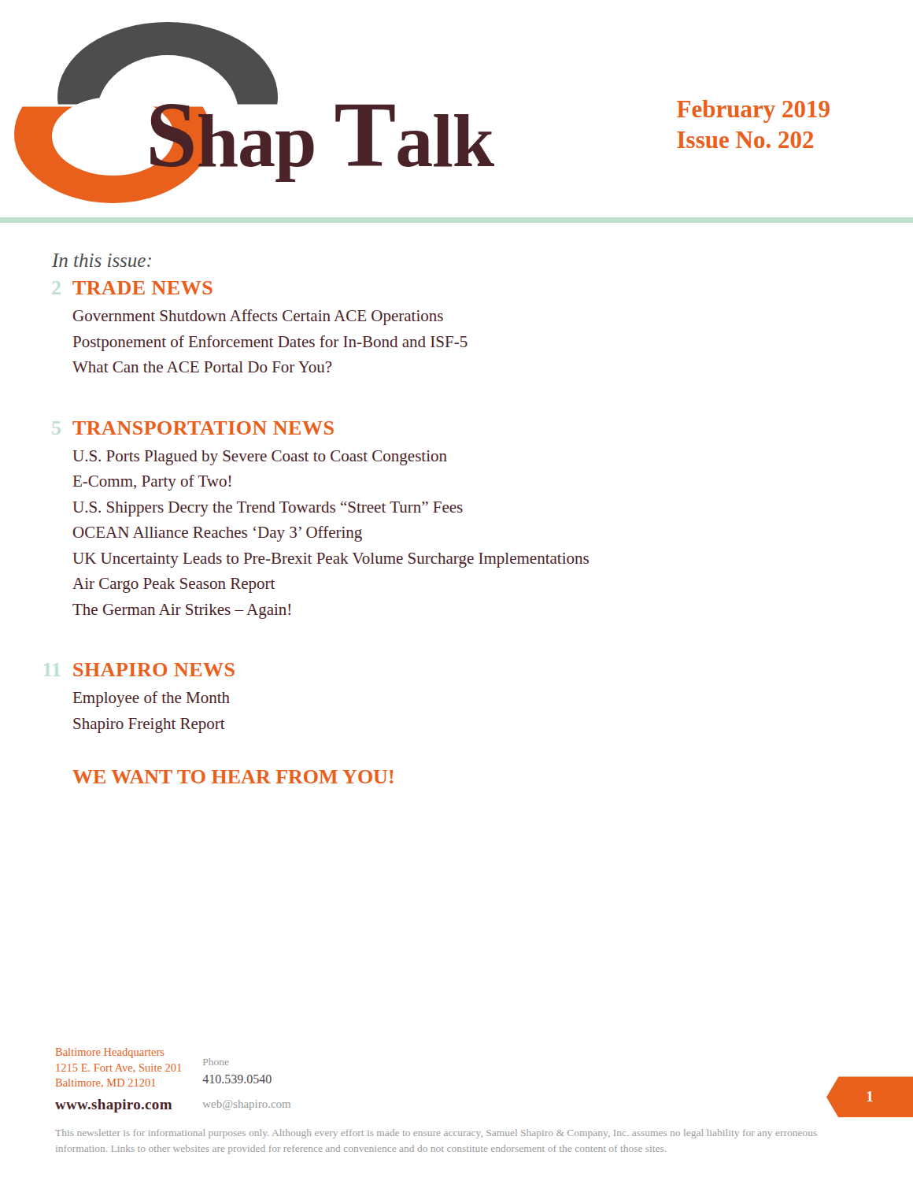Shap Talk
February 2019
Issue No. 202
In this issue:
2 TRADE NEWS
Government Shutdown Affects Certain ACE Operations
Postponement of Enforcement Dates for In-Bond and ISF-5
What Can the ACE Portal Do For You?
5 TRANSPORTATION NEWS
U.S. Ports Plagued by Severe Coast to Coast Congestion
E-Comm, Party of Two!
U.S. Shippers Decry the Trend Towards “Street Turn” Fees
OCEAN Alliance Reaches ‘Day 3’ Offering
UK Uncertainty Leads to Pre-Brexit Peak Volume Surcharge Implementations
Air Cargo Peak Season Report
The German Air Strikes – Again!
11 SHAPIRO NEWS
Employee of the Month
Shapiro Freight Report
WE WANT TO HEAR FROM YOU!
Baltimore Headquarters
1215 E. Fort Ave, Suite 201
Baltimore, MD 21201 www.shapiro.com
Phone 410.539.0540 web@shapiro.com
1
This newsletter is for informational purposes only. Although every effort is made to ensure accuracy, Samuel Shapiro & Company, Inc. assumes no legal liability for any erroneous information. Links to other websites are provided for reference and convenience and do not constitute endorsement of the content of those sites.